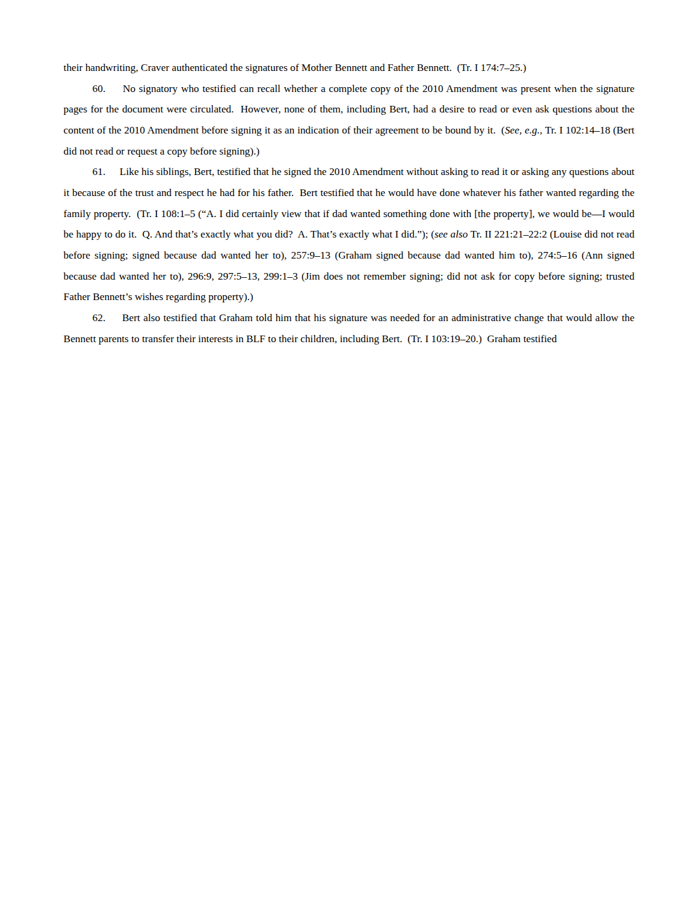their handwriting, Craver authenticated the signatures of Mother Bennett and Father Bennett. (Tr. I 174:7–25.)
60. No signatory who testified can recall whether a complete copy of the 2010 Amendment was present when the signature pages for the document were circulated. However, none of them, including Bert, had a desire to read or even ask questions about the content of the 2010 Amendment before signing it as an indication of their agreement to be bound by it. (See, e.g., Tr. I 102:14–18 (Bert did not read or request a copy before signing).)
61. Like his siblings, Bert, testified that he signed the 2010 Amendment without asking to read it or asking any questions about it because of the trust and respect he had for his father. Bert testified that he would have done whatever his father wanted regarding the family property. (Tr. I 108:1–5 (“A. I did certainly view that if dad wanted something done with [the property], we would be—I would be happy to do it. Q. And that’s exactly what you did? A. That’s exactly what I did.”); (see also Tr. II 221:21–22:2 (Louise did not read before signing; signed because dad wanted her to), 257:9–13 (Graham signed because dad wanted him to), 274:5–16 (Ann signed because dad wanted her to), 296:9, 297:5–13, 299:1–3 (Jim does not remember signing; did not ask for copy before signing; trusted Father Bennett’s wishes regarding property).)
62. Bert also testified that Graham told him that his signature was needed for an administrative change that would allow the Bennett parents to transfer their interests in BLF to their children, including Bert. (Tr. I 103:19–20.) Graham testified